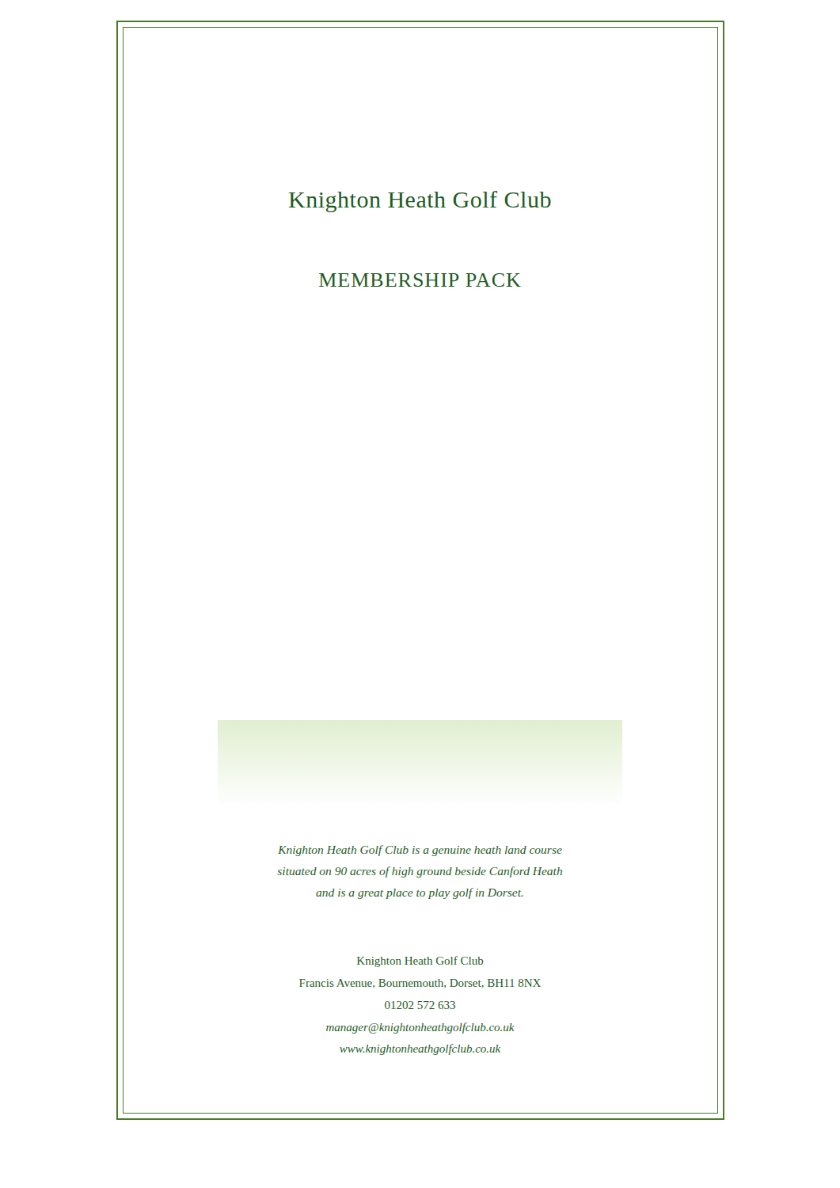Knighton Heath Golf Club
MEMBERSHIP PACK
Knighton Heath Golf Club is a genuine heath land course
situated on 90 acres of high ground beside Canford Heath
and is a great place to play golf in Dorset.
Knighton Heath Golf Club
Francis Avenue, Bournemouth, Dorset, BH11 8NX
01202 572 633
manager@knightonheathgolfclub.co.uk
www.knightonheathgolfclub.co.uk